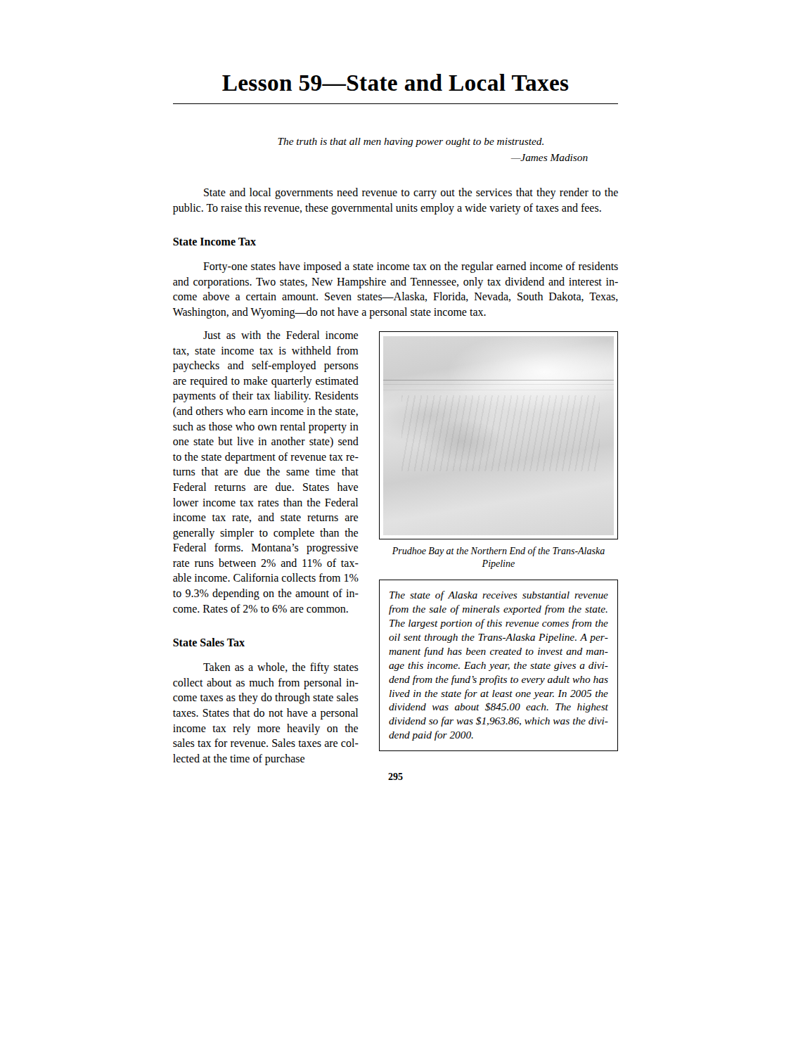Lesson 59—State and Local Taxes
The truth is that all men having power ought to be mistrusted. —James Madison
State and local governments need revenue to carry out the services that they render to the public. To raise this revenue, these governmental units employ a wide variety of taxes and fees.
State Income Tax
Forty-one states have imposed a state income tax on the regular earned income of residents and corporations. Two states, New Hampshire and Tennessee, only tax dividend and interest income above a certain amount. Seven states—Alaska, Florida, Nevada, South Dakota, Texas, Washington, and Wyoming—do not have a personal state income tax.
Prudhoe Bay at the Northern End of the Trans-Alaska Pipeline
The state of Alaska receives substantial revenue from the sale of minerals exported from the state. The largest portion of this revenue comes from the oil sent through the Trans-Alaska Pipeline. A permanent fund has been created to invest and manage this income. Each year, the state gives a dividend from the fund’s profits to every adult who has lived in the state for at least one year. In 2005 the dividend was about $845.00 each. The highest dividend so far was $1,963.86, which was the dividend paid for 2000.
Just as with the Federal income tax, state income tax is withheld from paychecks and self-employed persons are required to make quarterly estimated payments of their tax liability. Residents (and others who earn income in the state, such as those who own rental property in one state but live in another state) send to the state department of revenue tax returns that are due the same time that Federal returns are due. States have lower income tax rates than the Federal income tax rate, and state returns are generally simpler to complete than the Federal forms. Montana’s progressive rate runs between 2% and 11% of taxable income. California collects from 1% to 9.3% depending on the amount of income. Rates of 2% to 6% are common.
State Sales Tax
Taken as a whole, the fifty states collect about as much from personal income taxes as they do through state sales taxes. States that do not have a personal income tax rely more heavily on the sales tax for revenue. Sales taxes are collected at the time of purchase
295